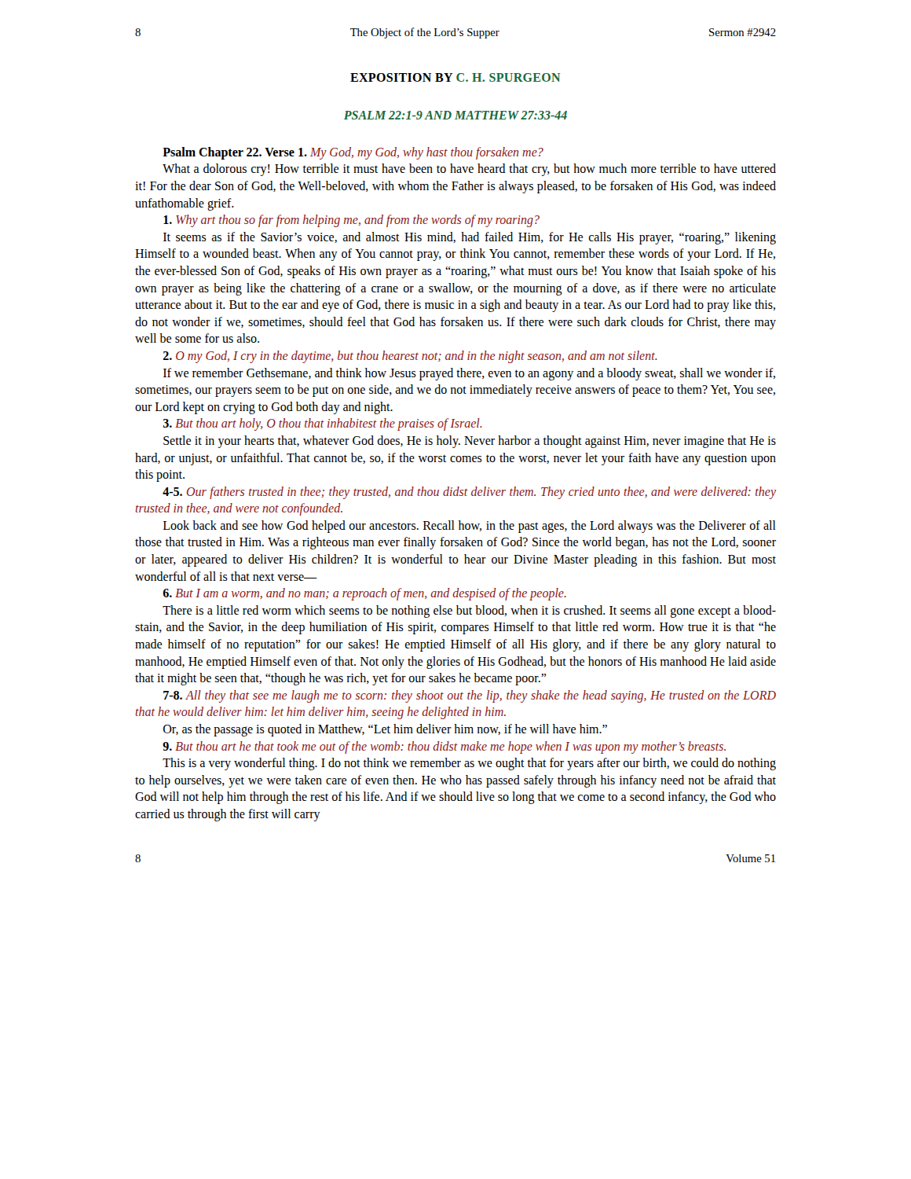8 The Object of the Lord’s Supper Sermon #2942
EXPOSITION BY C. H. SPURGEON
PSALM 22:1-9 AND MATTHEW 27:33-44
Psalm Chapter 22. Verse 1. My God, my God, why hast thou forsaken me?
What a dolorous cry! How terrible it must have been to have heard that cry, but how much more terrible to have uttered it! For the dear Son of God, the Well-beloved, with whom the Father is always pleased, to be forsaken of His God, was indeed unfathomable grief.
1. Why art thou so far from helping me, and from the words of my roaring?
It seems as if the Savior’s voice, and almost His mind, had failed Him, for He calls His prayer, “roaring,” likening Himself to a wounded beast. When any of You cannot pray, or think You cannot, remember these words of your Lord. If He, the ever-blessed Son of God, speaks of His own prayer as a “roaring,” what must ours be! You know that Isaiah spoke of his own prayer as being like the chattering of a crane or a swallow, or the mourning of a dove, as if there were no articulate utterance about it. But to the ear and eye of God, there is music in a sigh and beauty in a tear. As our Lord had to pray like this, do not wonder if we, sometimes, should feel that God has forsaken us. If there were such dark clouds for Christ, there may well be some for us also.
2. O my God, I cry in the daytime, but thou hearest not; and in the night season, and am not silent.
If we remember Gethsemane, and think how Jesus prayed there, even to an agony and a bloody sweat, shall we wonder if, sometimes, our prayers seem to be put on one side, and we do not immediately receive answers of peace to them? Yet, You see, our Lord kept on crying to God both day and night.
3. But thou art holy, O thou that inhabitest the praises of Israel.
Settle it in your hearts that, whatever God does, He is holy. Never harbor a thought against Him, never imagine that He is hard, or unjust, or unfaithful. That cannot be, so, if the worst comes to the worst, never let your faith have any question upon this point.
4-5. Our fathers trusted in thee; they trusted, and thou didst deliver them. They cried unto thee, and were delivered: they trusted in thee, and were not confounded.
Look back and see how God helped our ancestors. Recall how, in the past ages, the Lord always was the Deliverer of all those that trusted in Him. Was a righteous man ever finally forsaken of God? Since the world began, has not the Lord, sooner or later, appeared to deliver His children? It is wonderful to hear our Divine Master pleading in this fashion. But most wonderful of all is that next verse—
6. But I am a worm, and no man; a reproach of men, and despised of the people.
There is a little red worm which seems to be nothing else but blood, when it is crushed. It seems all gone except a blood-stain, and the Savior, in the deep humiliation of His spirit, compares Himself to that little red worm. How true it is that “he made himself of no reputation” for our sakes! He emptied Himself of all His glory, and if there be any glory natural to manhood, He emptied Himself even of that. Not only the glories of His Godhead, but the honors of His manhood He laid aside that it might be seen that, “though he was rich, yet for our sakes he became poor.”
7-8. All they that see me laugh me to scorn: they shoot out the lip, they shake the head saying, He trusted on the LORD that he would deliver him: let him deliver him, seeing he delighted in him.
Or, as the passage is quoted in Matthew, “Let him deliver him now, if he will have him.”
9. But thou art he that took me out of the womb: thou didst make me hope when I was upon my mother’s breasts.
This is a very wonderful thing. I do not think we remember as we ought that for years after our birth, we could do nothing to help ourselves, yet we were taken care of even then. He who has passed safely through his infancy need not be afraid that God will not help him through the rest of his life. And if we should live so long that we come to a second infancy, the God who carried us through the first will carry
8 Volume 51